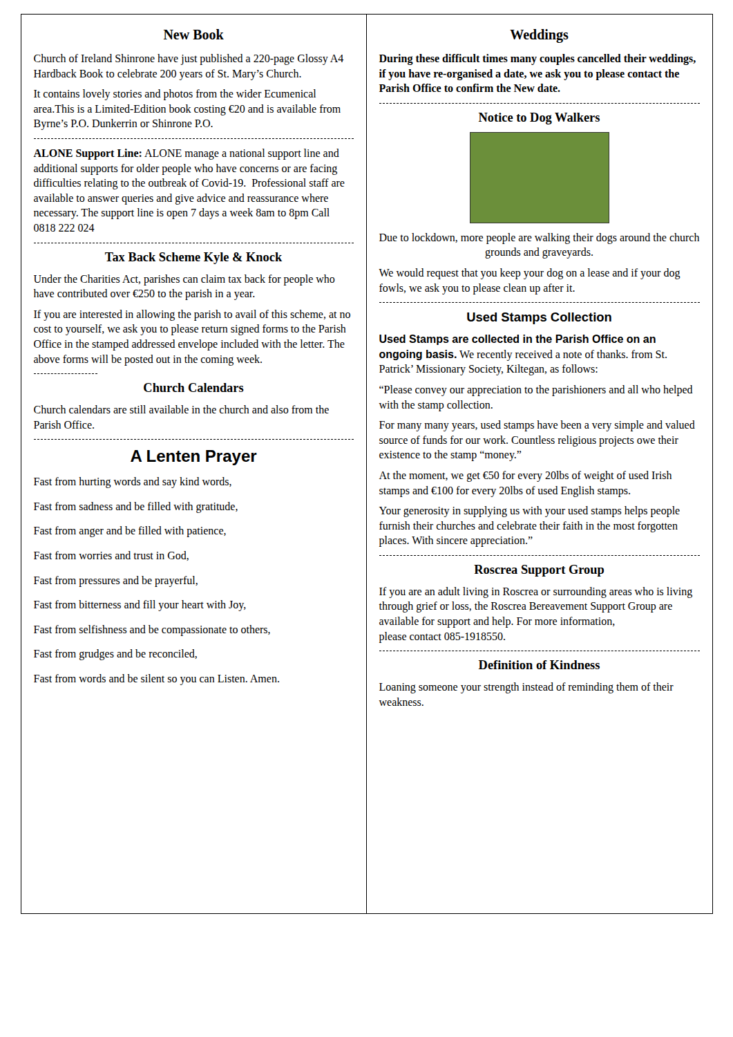New Book
Church of Ireland Shinrone have just published a 220-page Glossy A4 Hardback Book to celebrate 200 years of St. Mary’s Church.
It contains lovely stories and photos from the wider Ecumenical area.This is a Limited-Edition book costing €20 and is available from Byrne’s P.O. Dunkerrin or Shinrone P.O.
ALONE Support Line: ALONE manage a national support line and additional supports for older people who have concerns or are facing difficulties relating to the outbreak of Covid-19. Professional staff are available to answer queries and give advice and reassurance where necessary. The support line is open 7 days a week 8am to 8pm Call 0818 222 024
Tax Back Scheme Kyle & Knock
Under the Charities Act, parishes can claim tax back for people who have contributed over €250 to the parish in a year.
If you are interested in allowing the parish to avail of this scheme, at no cost to yourself, we ask you to please return signed forms to the Parish Office in the stamped addressed envelope included with the letter. The above forms will be posted out in the coming week.
Church Calendars
Church calendars are still available in the church and also from the Parish Office.
A Lenten Prayer
Fast from hurting words and say kind words,
Fast from sadness and be filled with gratitude,
Fast from anger and be filled with patience,
Fast from worries and trust in God,
Fast from pressures and be prayerful,
Fast from bitterness and fill your heart with Joy,
Fast from selfishness and be compassionate to others,
Fast from grudges and be reconciled,
Fast from words and be silent so you can Listen. Amen.
Weddings
During these difficult times many couples cancelled their weddings, if you have re-organised a date, we ask you to please contact the Parish Office to confirm the New date.
Notice to Dog Walkers
Due to lockdown, more people are walking their dogs around the church grounds and graveyards.
We would request that you keep your dog on a lease and if your dog fowls, we ask you to please clean up after it.
Used Stamps Collection
Used Stamps are collected in the Parish Office on an ongoing basis. We recently received a note of thanks. from St. Patrick’ Missionary Society, Kiltegan, as follows:
“Please convey our appreciation to the parishioners and all who helped with the stamp collection.
For many many years, used stamps have been a very simple and valued source of funds for our work. Countless religious projects owe their existence to the stamp “money.”
At the moment, we get €50 for every 20lbs of weight of used Irish stamps and €100 for every 20lbs of used English stamps.
Your generosity in supplying us with your used stamps helps people furnish their churches and celebrate their faith in the most forgotten places. With sincere appreciation.”
Roscrea Support Group
If you are an adult living in Roscrea or surrounding areas who is living through grief or loss, the Roscrea Bereavement Support Group are available for support and help. For more information,
please contact 085-1918550.
Definition of Kindness
Loaning someone your strength instead of reminding them of their weakness.